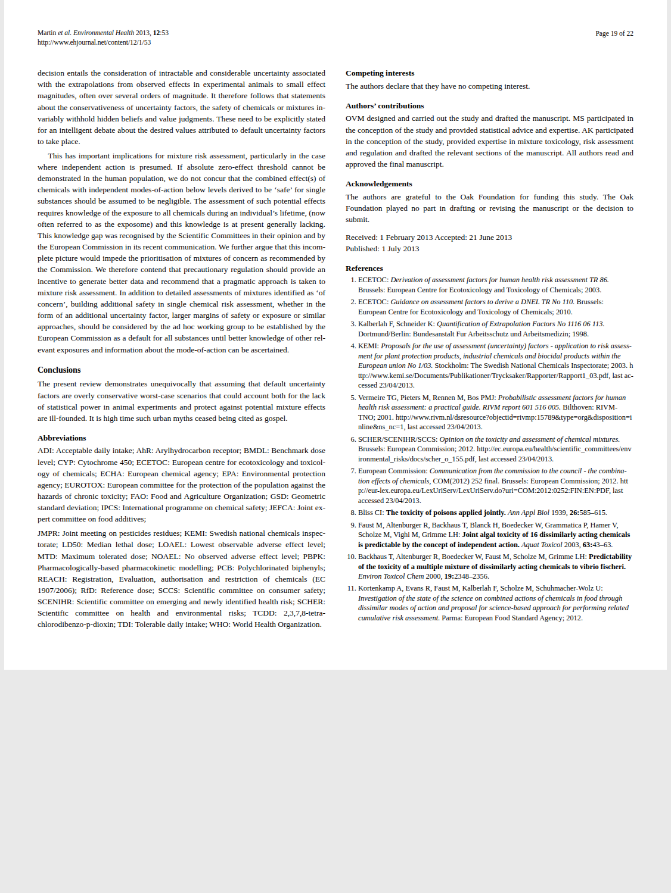Martin et al. Environmental Health 2013, 12:53
http://www.ehjournal.net/content/12/1/53
Page 19 of 22
decision entails the consideration of intractable and considerable uncertainty associated with the extrapolations from observed effects in experimental animals to small effect magnitudes, often over several orders of magnitude. It therefore follows that statements about the conservativeness of uncertainty factors, the safety of chemicals or mixtures invariably withhold hidden beliefs and value judgments. These need to be explicitly stated for an intelligent debate about the desired values attributed to default uncertainty factors to take place.
This has important implications for mixture risk assessment, particularly in the case where independent action is presumed. If absolute zero-effect threshold cannot be demonstrated in the human population, we do not concur that the combined effect(s) of chemicals with independent modes-of-action below levels derived to be ‘safe’ for single substances should be assumed to be negligible. The assessment of such potential effects requires knowledge of the exposure to all chemicals during an individual’s lifetime, (now often referred to as the exposome) and this knowledge is at present generally lacking. This knowledge gap was recognised by the Scientific Committees in their opinion and by the European Commission in its recent communication. We further argue that this incomplete picture would impede the prioritisation of mixtures of concern as recommended by the Commission. We therefore contend that precautionary regulation should provide an incentive to generate better data and recommend that a pragmatic approach is taken to mixture risk assessment. In addition to detailed assessments of mixtures identified as ‘of concern’, building additional safety in single chemical risk assessment, whether in the form of an additional uncertainty factor, larger margins of safety or exposure or similar approaches, should be considered by the ad hoc working group to be established by the European Commission as a default for all substances until better knowledge of other relevant exposures and information about the mode-of-action can be ascertained.
Conclusions
The present review demonstrates unequivocally that assuming that default uncertainty factors are overly conservative worst-case scenarios that could account both for the lack of statistical power in animal experiments and protect against potential mixture effects are ill-founded. It is high time such urban myths ceased being cited as gospel.
Abbreviations
ADI: Acceptable daily intake; AhR: Arylhydrocarbon receptor; BMDL: Benchmark dose level; CYP: Cytochrome 450; ECETOC: European centre for ecotoxicology and toxicology of chemicals; ECHA: European chemical agency; EPA: Environmental protection agency; EUROTOX: European committee for the protection of the population against the hazards of chronic toxicity; FAO: Food and Agriculture Organization; GSD: Geometric standard deviation; IPCS: International programme on chemical safety; JEFCA: Joint expert committee on food additives;
JMPR: Joint meeting on pesticides residues; KEMI: Swedish national chemicals inspectorate; LD50: Median lethal dose; LOAEL: Lowest observable adverse effect level; MTD: Maximum tolerated dose; NOAEL: No observed adverse effect level; PBPK: Pharmacologically-based pharmacokinetic modelling; PCB: Polychlorinated biphenyls; REACH: Registration, Evaluation, authorisation and restriction of chemicals (EC 1907/2006); RfD: Reference dose; SCCS: Scientific committee on consumer safety; SCENIHR: Scientific committee on emerging and newly identified health risk; SCHER: Scientific committee on health and environmental risks; TCDD: 2,3,7,8-tetrachlorodibenzo-p-dioxin; TDI: Tolerable daily intake; WHO: World Health Organization.
Competing interests
The authors declare that they have no competing interest.
Authors’ contributions
OVM designed and carried out the study and drafted the manuscript. MS participated in the conception of the study and provided statistical advice and expertise. AK participated in the conception of the study, provided expertise in mixture toxicology, risk assessment and regulation and drafted the relevant sections of the manuscript. All authors read and approved the final manuscript.
Acknowledgements
The authors are grateful to the Oak Foundation for funding this study. The Oak Foundation played no part in drafting or revising the manuscript or the decision to submit.
Received: 1 February 2013 Accepted: 21 June 2013
Published: 1 July 2013
References
ECETOC: Derivation of assessment factors for human health risk assessment TR 86. Brussels: European Centre for Ecotoxicology and Toxicology of Chemicals; 2003.
ECETOC: Guidance on assessment factors to derive a DNEL TR No 110. Brussels: European Centre for Ecotoxicology and Toxicology of Chemicals; 2010.
Kalberlah F, Schneider K: Quantification of Extrapolation Factors No 1116 06 113. Dortmund/Berlin: Bundesanstalt Fur Arbeitsschutz und Arbeitsmedizin; 1998.
KEMI: Proposals for the use of assessment (uncertainty) factors - application to risk assessment for plant protection products, industrial chemicals and biocidal products within the European union No 1/03. Stockholm: The Swedish National Chemicals Inspectorate; 2003. http://www.kemi.se/Documents/Publikationer/Trycksaker/Rapporter/Rapport1_03.pdf, last accessed 23/04/2013.
Vermeire TG, Pieters M, Rennen M, Bos PMJ: Probabilistic assessment factors for human health risk assessment: a practical guide. RIVM report 601 516 005. Bilthoven: RIVM-TNO; 2001. http://www.rivm.nl/dsresource?objectid=rivmp:15789&type=org&disposition=inline&ns_nc=1, last accessed 23/04/2013.
SCHER/SCENIHR/SCCS: Opinion on the toxicity and assessment of chemical mixtures. Brussels: European Commission; 2012. http://ec.europa.eu/health/scientific_committees/environmental_risks/docs/scher_o_155.pdf, last accessed 23/04/2013.
European Commission: Communication from the commission to the council - the combination effects of chemicals, COM(2012) 252 final. Brussels: European Commission; 2012. http://eur-lex.europa.eu/LexUriServ/LexUriServ.do?uri=COM:2012:0252:FIN:EN:PDF, last accessed 23/04/2013.
Bliss CI: The toxicity of poisons applied jointly. Ann Appl Biol 1939, 26: 585–615.
Faust M, Altenburger R, Backhaus T, Blanck H, Boedecker W, Grammatica P, Hamer V, Scholze M, Vighi M, Grimme LH: Joint algal toxicity of 16 dissimilarly acting chemicals is predictable by the concept of independent action. Aquat Toxicol 2003, 63: 43–63.
Backhaus T, Altenburger R, Boedecker W, Faust M, Scholze M, Grimme LH: Predictability of the toxicity of a multiple mixture of dissimilarly acting chemicals to vibrio fischeri. Environ Toxicol Chem 2000, 19: 2348–2356.
Kortenkamp A, Evans R, Faust M, Kalberlah F, Scholze M, Schuhmacher-Wolz U: Investigation of the state of the science on combined actions of chemicals in food through dissimilar modes of action and proposal for science-based approach for performing related cumulative risk assessment. Parma: European Food Standard Agency; 2012.